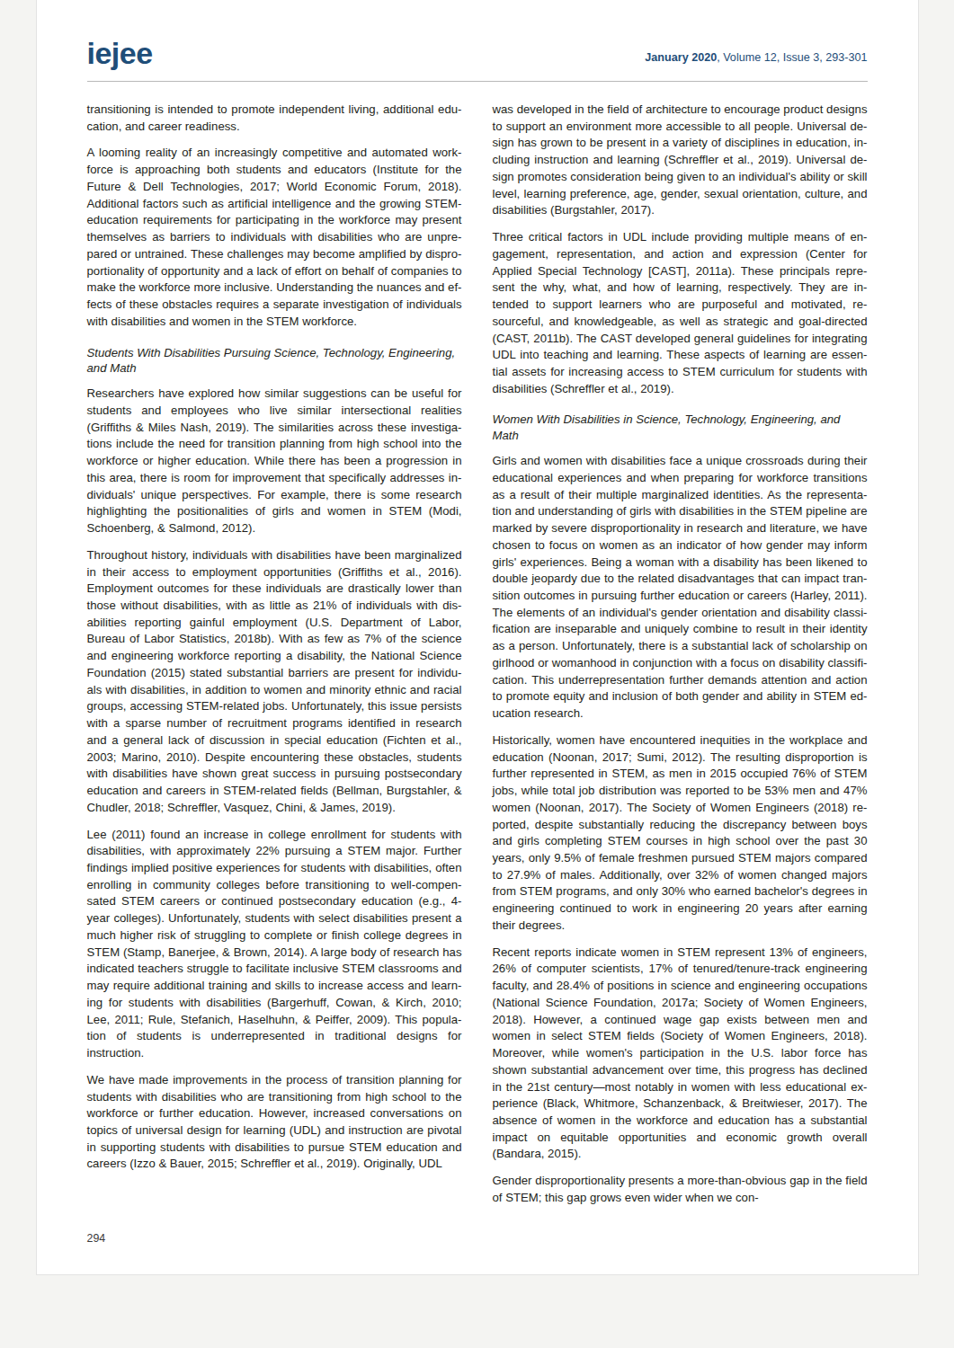iejee
January 2020, Volume 12, Issue 3, 293-301
transitioning is intended to promote independent living, additional education, and career readiness.
A looming reality of an increasingly competitive and automated workforce is approaching both students and educators (Institute for the Future & Dell Technologies, 2017; World Economic Forum, 2018). Additional factors such as artificial intelligence and the growing STEM-education requirements for participating in the workforce may present themselves as barriers to individuals with disabilities who are unprepared or untrained. These challenges may become amplified by disproportionality of opportunity and a lack of effort on behalf of companies to make the workforce more inclusive. Understanding the nuances and effects of these obstacles requires a separate investigation of individuals with disabilities and women in the STEM workforce.
Students With Disabilities Pursuing Science, Technology, Engineering, and Math
Researchers have explored how similar suggestions can be useful for students and employees who live similar intersectional realities (Griffiths & Miles Nash, 2019). The similarities across these investigations include the need for transition planning from high school into the workforce or higher education. While there has been a progression in this area, there is room for improvement that specifically addresses individuals' unique perspectives. For example, there is some research highlighting the positionalities of girls and women in STEM (Modi, Schoenberg, & Salmond, 2012).
Throughout history, individuals with disabilities have been marginalized in their access to employment opportunities (Griffiths et al., 2016). Employment outcomes for these individuals are drastically lower than those without disabilities, with as little as 21% of individuals with disabilities reporting gainful employment (U.S. Department of Labor, Bureau of Labor Statistics, 2018b). With as few as 7% of the science and engineering workforce reporting a disability, the National Science Foundation (2015) stated substantial barriers are present for individuals with disabilities, in addition to women and minority ethnic and racial groups, accessing STEM-related jobs. Unfortunately, this issue persists with a sparse number of recruitment programs identified in research and a general lack of discussion in special education (Fichten et al., 2003; Marino, 2010). Despite encountering these obstacles, students with disabilities have shown great success in pursuing postsecondary education and careers in STEM-related fields (Bellman, Burgstahler, & Chudler, 2018; Schreffler, Vasquez, Chini, & James, 2019).
Lee (2011) found an increase in college enrollment for students with disabilities, with approximately 22% pursuing a STEM major. Further findings implied positive experiences for students with disabilities, often enrolling in community colleges before transitioning to well-compensated STEM careers or continued postsecondary education (e.g., 4-year colleges). Unfortunately, students with select disabilities present a much higher risk of struggling to complete or finish college degrees in STEM (Stamp, Banerjee, & Brown, 2014). A large body of research has indicated teachers struggle to facilitate inclusive STEM classrooms and may require additional training and skills to increase access and learning for students with disabilities (Bargerhuff, Cowan, & Kirch, 2010; Lee, 2011; Rule, Stefanich, Haselhuhn, & Peiffer, 2009). This population of students is underrepresented in traditional designs for instruction.
We have made improvements in the process of transition planning for students with disabilities who are transitioning from high school to the workforce or further education. However, increased conversations on topics of universal design for learning (UDL) and instruction are pivotal in supporting students with disabilities to pursue STEM education and careers (Izzo & Bauer, 2015; Schreffler et al., 2019). Originally, UDL
was developed in the field of architecture to encourage product designs to support an environment more accessible to all people. Universal design has grown to be present in a variety of disciplines in education, including instruction and learning (Schreffler et al., 2019). Universal design promotes consideration being given to an individual's ability or skill level, learning preference, age, gender, sexual orientation, culture, and disabilities (Burgstahler, 2017).
Three critical factors in UDL include providing multiple means of engagement, representation, and action and expression (Center for Applied Special Technology [CAST], 2011a). These principals represent the why, what, and how of learning, respectively. They are intended to support learners who are purposeful and motivated, resourceful, and knowledgeable, as well as strategic and goal-directed (CAST, 2011b). The CAST developed general guidelines for integrating UDL into teaching and learning. These aspects of learning are essential assets for increasing access to STEM curriculum for students with disabilities (Schreffler et al., 2019).
Women With Disabilities in Science, Technology, Engineering, and Math
Girls and women with disabilities face a unique crossroads during their educational experiences and when preparing for workforce transitions as a result of their multiple marginalized identities. As the representation and understanding of girls with disabilities in the STEM pipeline are marked by severe disproportionality in research and literature, we have chosen to focus on women as an indicator of how gender may inform girls' experiences. Being a woman with a disability has been likened to double jeopardy due to the related disadvantages that can impact transition outcomes in pursuing further education or careers (Harley, 2011). The elements of an individual's gender orientation and disability classification are inseparable and uniquely combine to result in their identity as a person. Unfortunately, there is a substantial lack of scholarship on girlhood or womanhood in conjunction with a focus on disability classification. This underrepresentation further demands attention and action to promote equity and inclusion of both gender and ability in STEM education research.
Historically, women have encountered inequities in the workplace and education (Noonan, 2017; Sumi, 2012). The resulting disproportion is further represented in STEM, as men in 2015 occupied 76% of STEM jobs, while total job distribution was reported to be 53% men and 47% women (Noonan, 2017). The Society of Women Engineers (2018) reported, despite substantially reducing the discrepancy between boys and girls completing STEM courses in high school over the past 30 years, only 9.5% of female freshmen pursued STEM majors compared to 27.9% of males. Additionally, over 32% of women changed majors from STEM programs, and only 30% who earned bachelor's degrees in engineering continued to work in engineering 20 years after earning their degrees.
Recent reports indicate women in STEM represent 13% of engineers, 26% of computer scientists, 17% of tenured/tenure-track engineering faculty, and 28.4% of positions in science and engineering occupations (National Science Foundation, 2017a; Society of Women Engineers, 2018). However, a continued wage gap exists between men and women in select STEM fields (Society of Women Engineers, 2018). Moreover, while women's participation in the U.S. labor force has shown substantial advancement over time, this progress has declined in the 21st century—most notably in women with less educational experience (Black, Whitmore, Schanzenback, & Breitwieser, 2017). The absence of women in the workforce and education has a substantial impact on equitable opportunities and economic growth overall (Bandara, 2015).
Gender disproportionality presents a more-than-obvious gap in the field of STEM; this gap grows even wider when we con-
294